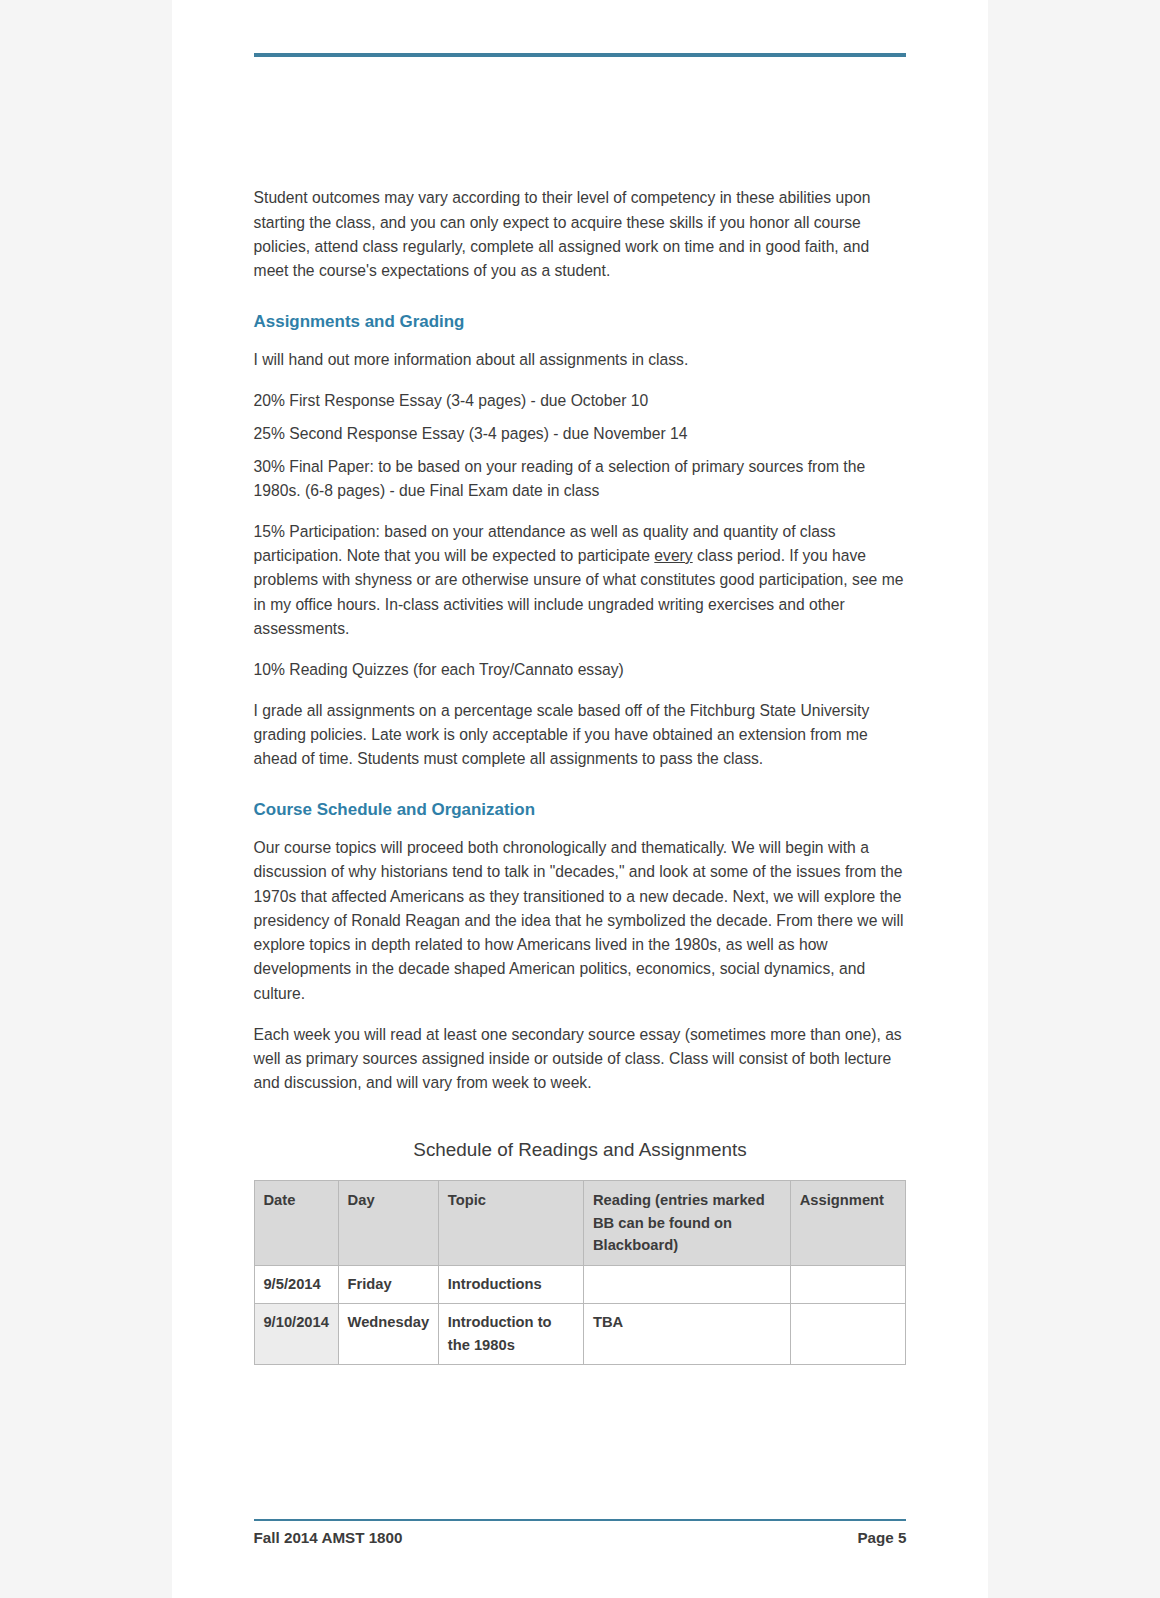Student outcomes may vary according to their level of competency in these abilities upon starting the class, and you can only expect to acquire these skills if you honor all course policies, attend class regularly, complete all assigned work on time and in good faith, and meet the course's expectations of you as a student.
Assignments and Grading
I will hand out more information about all assignments in class.
20% First Response Essay (3-4 pages) - due October 10
25% Second Response Essay (3-4 pages) - due November 14
30% Final Paper: to be based on your reading of a selection of primary sources from the 1980s. (6-8 pages) - due Final Exam date in class
15% Participation: based on your attendance as well as quality and quantity of class participation. Note that you will be expected to participate every class period. If you have problems with shyness or are otherwise unsure of what constitutes good participation, see me in my office hours. In-class activities will include ungraded writing exercises and other assessments.
10% Reading Quizzes (for each Troy/Cannato essay)
I grade all assignments on a percentage scale based off of the Fitchburg State University grading policies. Late work is only acceptable if you have obtained an extension from me ahead of time. Students must complete all assignments to pass the class.
Course Schedule and Organization
Our course topics will proceed both chronologically and thematically. We will begin with a discussion of why historians tend to talk in "decades," and look at some of the issues from the 1970s that affected Americans as they transitioned to a new decade. Next, we will explore the presidency of Ronald Reagan and the idea that he symbolized the decade. From there we will explore topics in depth related to how Americans lived in the 1980s, as well as how developments in the decade shaped American politics, economics, social dynamics, and culture.
Each week you will read at least one secondary source essay (sometimes more than one), as well as primary sources assigned inside or outside of class. Class will consist of both lecture and discussion, and will vary from week to week.
Schedule of Readings and Assignments
| Date | Day | Topic | Reading (entries marked BB can be found on Blackboard) | Assignment |
| --- | --- | --- | --- | --- |
| 9/5/2014 | Friday | Introductions | | |
| 9/10/2014 | Wednesday | Introduction to the 1980s | TBA | |
Fall 2014 AMST 1800 Page 5